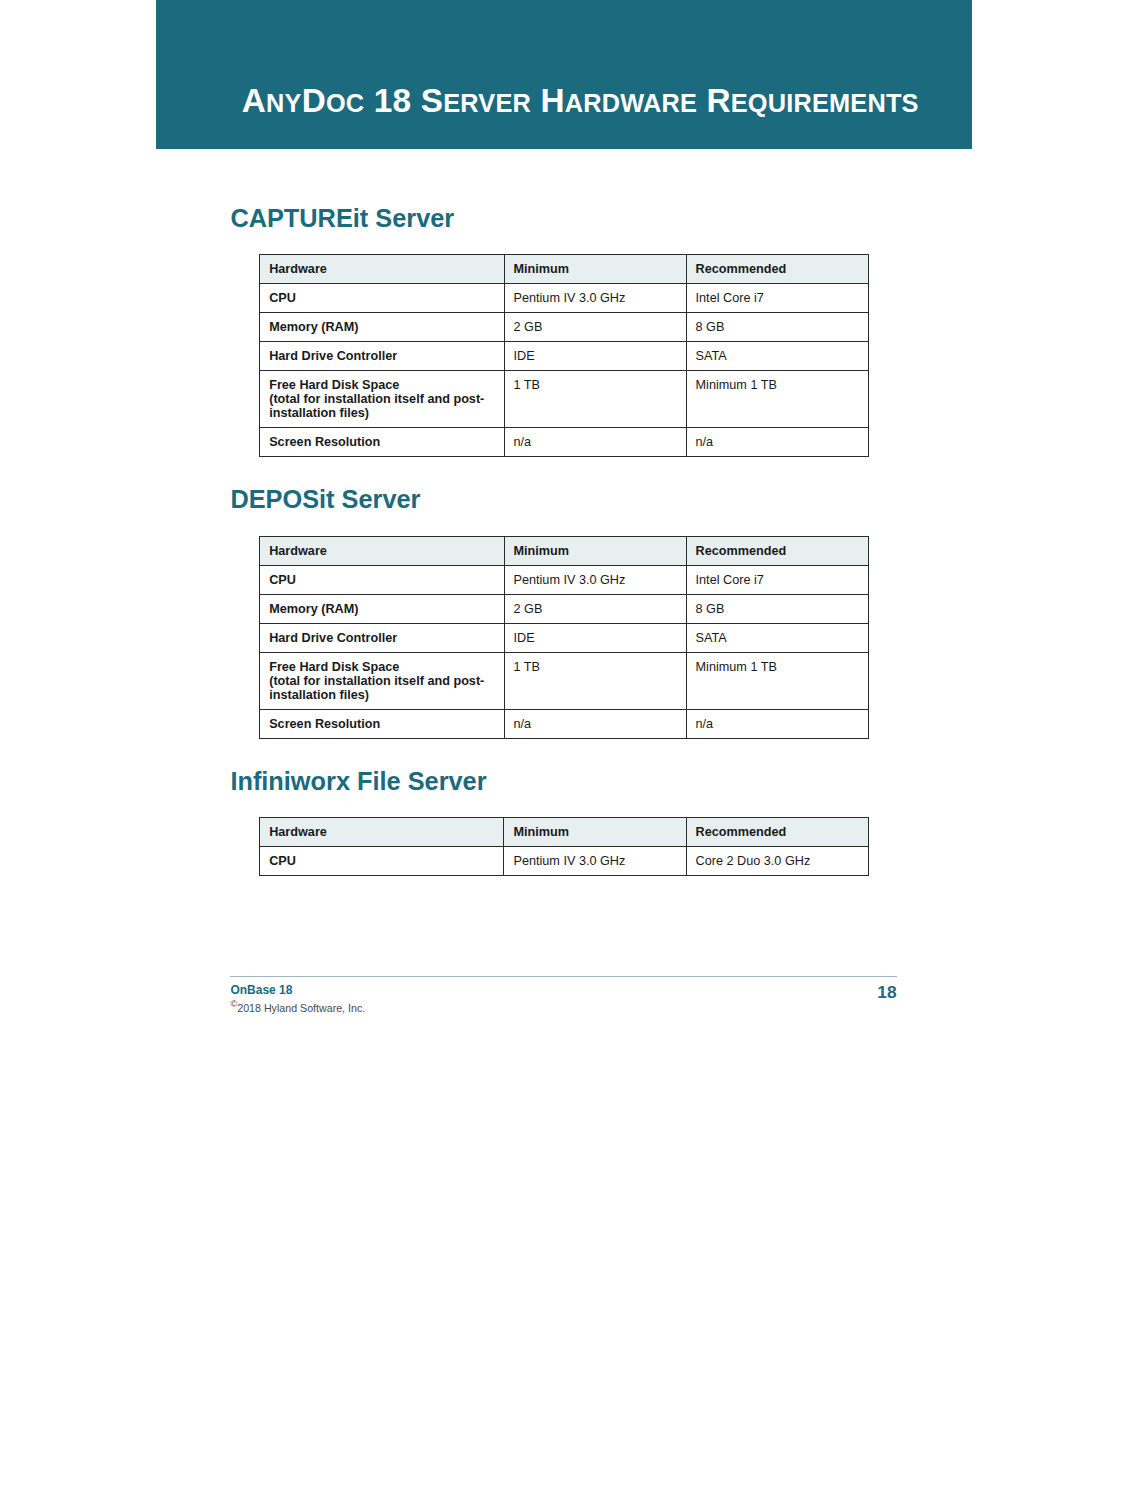ANYDOC 18 SERVER HARDWARE REQUIREMENTS
CAPTUREit Server
| Hardware | Minimum | Recommended |
| --- | --- | --- |
| CPU | Pentium IV 3.0 GHz | Intel Core i7 |
| Memory (RAM) | 2 GB | 8 GB |
| Hard Drive Controller | IDE | SATA |
| Free Hard Disk Space (total for installation itself and post-installation files) | 1 TB | Minimum 1 TB |
| Screen Resolution | n/a | n/a |
DEPOSit Server
| Hardware | Minimum | Recommended |
| --- | --- | --- |
| CPU | Pentium IV 3.0 GHz | Intel Core i7 |
| Memory (RAM) | 2 GB | 8 GB |
| Hard Drive Controller | IDE | SATA |
| Free Hard Disk Space (total for installation itself and post-installation files) | 1 TB | Minimum 1 TB |
| Screen Resolution | n/a | n/a |
Infiniworx File Server
| Hardware | Minimum | Recommended |
| --- | --- | --- |
| CPU | Pentium IV 3.0 GHz | Core 2 Duo 3.0 GHz |
OnBase 18
©2018 Hyland Software, Inc.
18